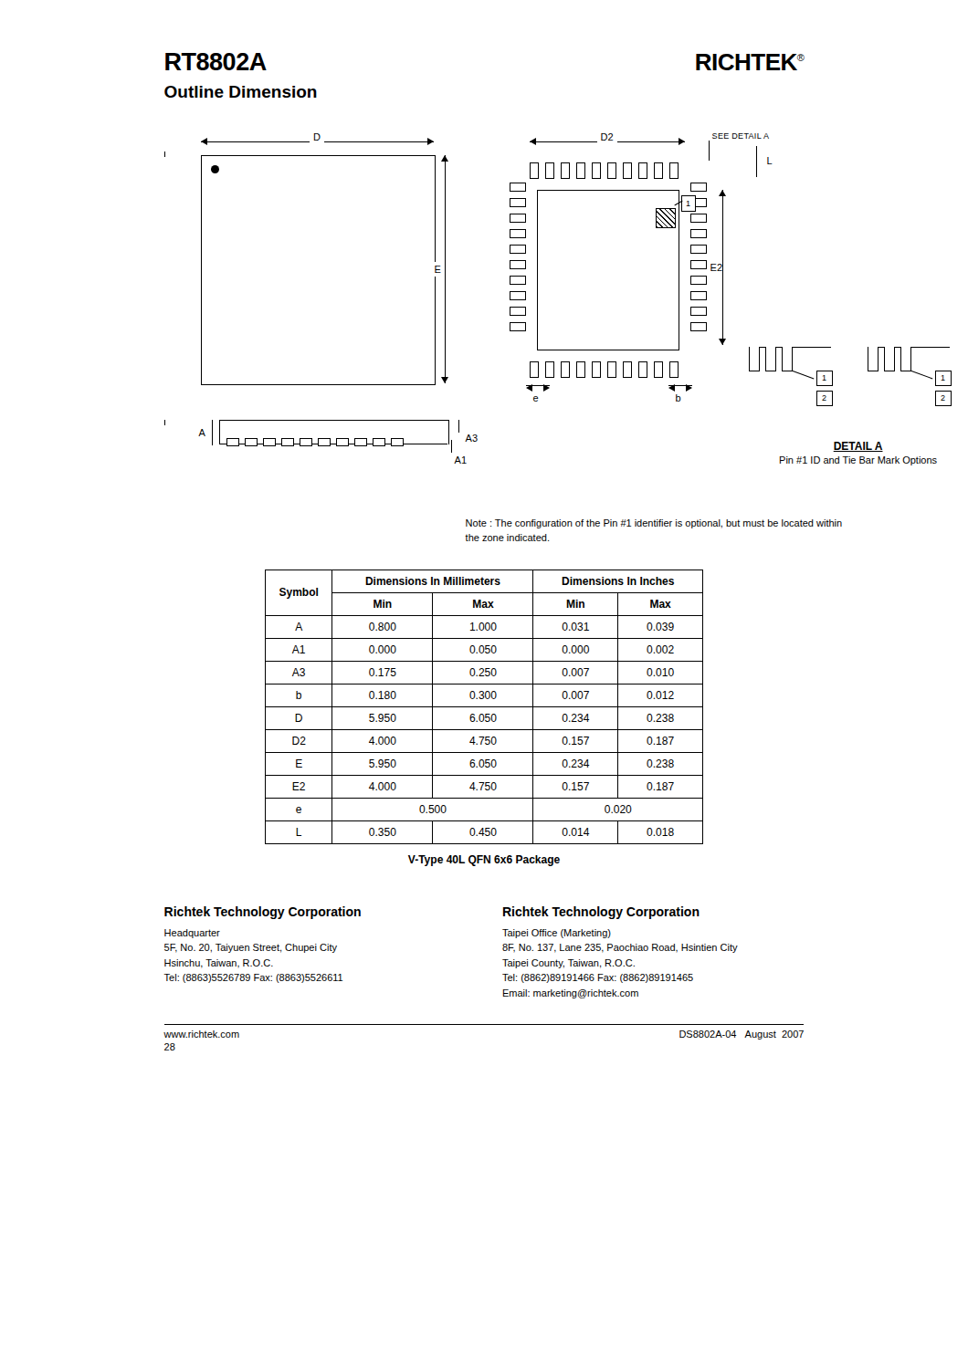RT8802A
RICHTEK®
Outline Dimension
D
E
A
A3
A1
SEE DETAIL A
D2
1
E2
L
e
b
1
2
1
2
DETAIL A
Pin #1 ID and Tie Bar Mark Options
Note : The configuration of the Pin #1 identifier is optional, but must be located within the zone indicated.
| Symbol | Dimensions In Millimeters | Dimensions In Inches |
| --- | --- | --- |
| Min | Max | Min | Max |
| A | 0.800 | 1.000 | 0.031 | 0.039 |
| A1 | 0.000 | 0.050 | 0.000 | 0.002 |
| A3 | 0.175 | 0.250 | 0.007 | 0.010 |
| b | 0.180 | 0.300 | 0.007 | 0.012 |
| D | 5.950 | 6.050 | 0.234 | 0.238 |
| D2 | 4.000 | 4.750 | 0.157 | 0.187 |
| E | 5.950 | 6.050 | 0.234 | 0.238 |
| E2 | 4.000 | 4.750 | 0.157 | 0.187 |
| e | 0.500 | 0.020 |
| L | 0.350 | 0.450 | 0.014 | 0.018 |
V-Type 40L QFN 6x6 Package
Richtek Technology Corporation
Headquarter
5F, No. 20, Taiyuen Street, Chupei City
Hsinchu, Taiwan, R.O.C.
Tel: (8863)5526789 Fax: (8863)5526611
Richtek Technology Corporation
Taipei Office (Marketing)
8F, No. 137, Lane 235, Paochiao Road, Hsintien City
Taipei County, Taiwan, R.O.C.
Tel: (8862)89191466 Fax: (8862)89191465
Email: marketing@richtek.com
www.richtek.com DS8802A-04 August 2007
28